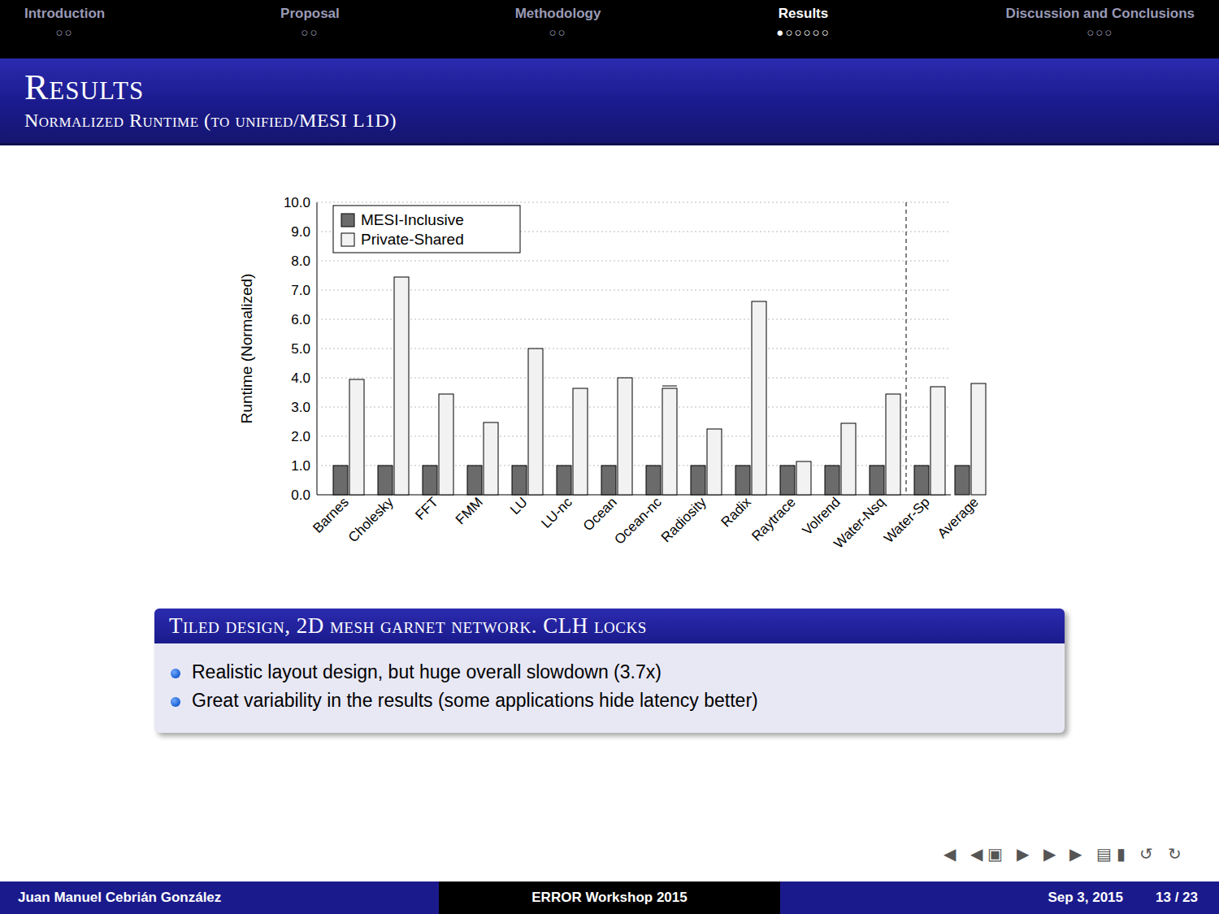Introduction
○○
Proposal
○○
Methodology
○○
Results
●○○○○○
Discussion and Conclusions
○○○
Results
Normalized Runtime (to unified/MESI L1D)
10.0 9.0 8.0 7.0 6.0 5.0 4.0 3.0 2.0 1.0 0.0 Runtime (Normalized) ===== Bars ===== scale: 1.0 unit = 36 px ; baseline y = 390 group pitch = 55 px starting at x = 140 Barnes Cholesky FFT FMM LU LU-nc Ocean Ocean-nc Radiosity Radix Raytrace Volrend Water-Nsq Water-Sp Average MESI-Inclusive Private-Shared
Tiled design, 2D mesh garnet network. CLH locks
Realistic layout design, but huge overall slowdown (3.7x)
Great variability in the results (some applications hide latency better)
◀ ◀▣ ▶ ▶ ▶ ▤▮ ↺ ↻
Juan Manuel Cebrián González
ERROR Workshop 2015
Sep 3, 201513 / 23